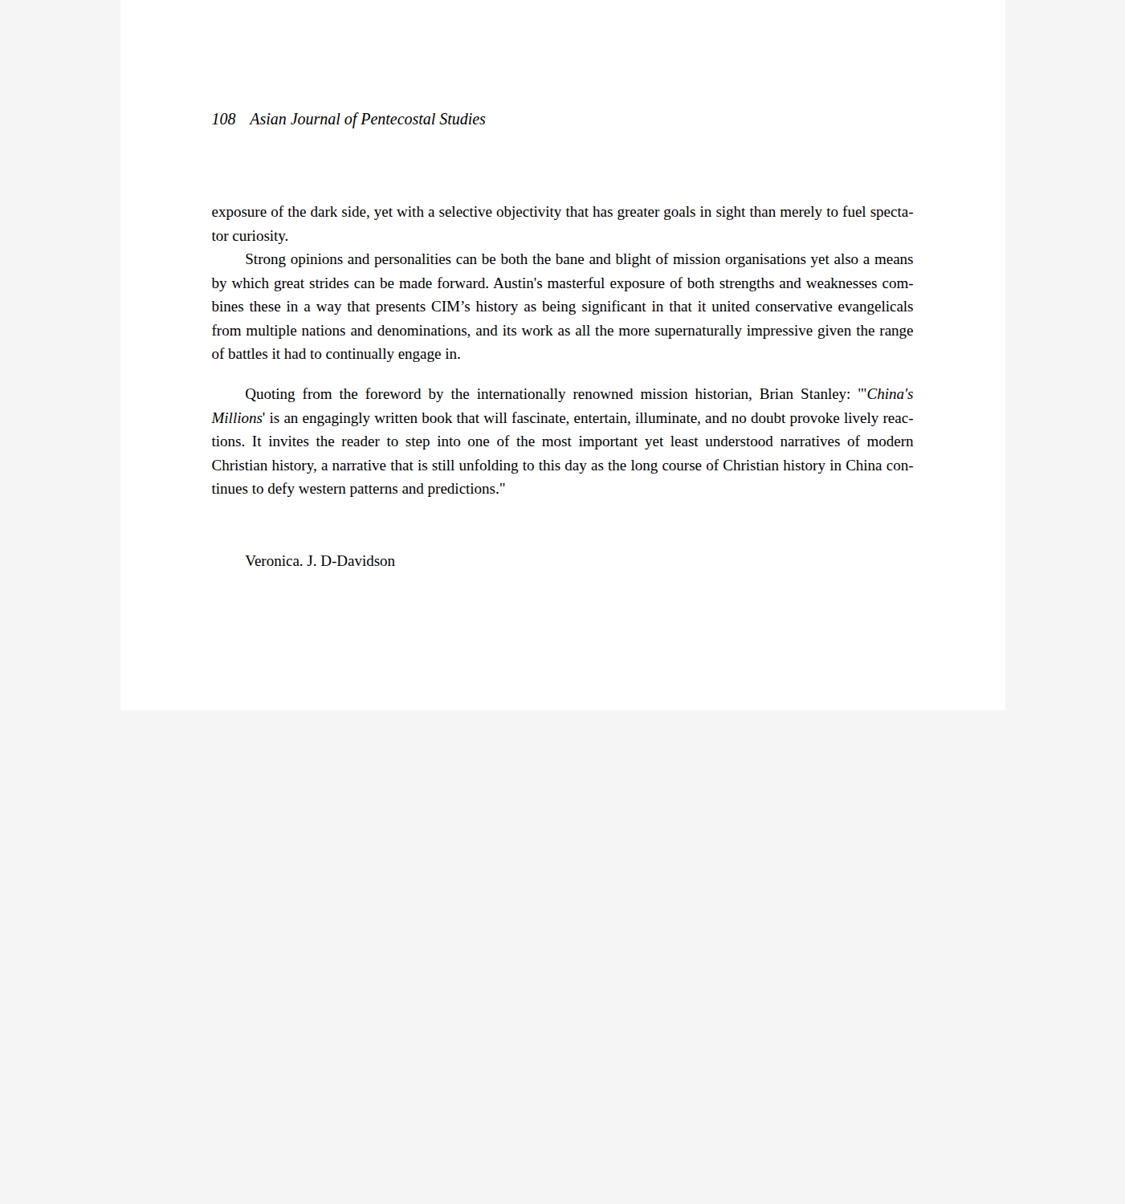108 Asian Journal of Pentecostal Studies
exposure of the dark side, yet with a selective objectivity that has greater goals in sight than merely to fuel spectator curiosity.
Strong opinions and personalities can be both the bane and blight of mission organisations yet also a means by which great strides can be made forward. Austin's masterful exposure of both strengths and weaknesses combines these in a way that presents CIM’s history as being significant in that it united conservative evangelicals from multiple nations and denominations, and its work as all the more supernaturally impressive given the range of battles it had to continually engage in.
Quoting from the foreword by the internationally renowned mission historian, Brian Stanley: '"China's Millions' is an engagingly written book that will fascinate, entertain, illuminate, and no doubt provoke lively reactions. It invites the reader to step into one of the most important yet least understood narratives of modern Christian history, a narrative that is still unfolding to this day as the long course of Christian history in China continues to defy western patterns and predictions."
Veronica. J. D-Davidson